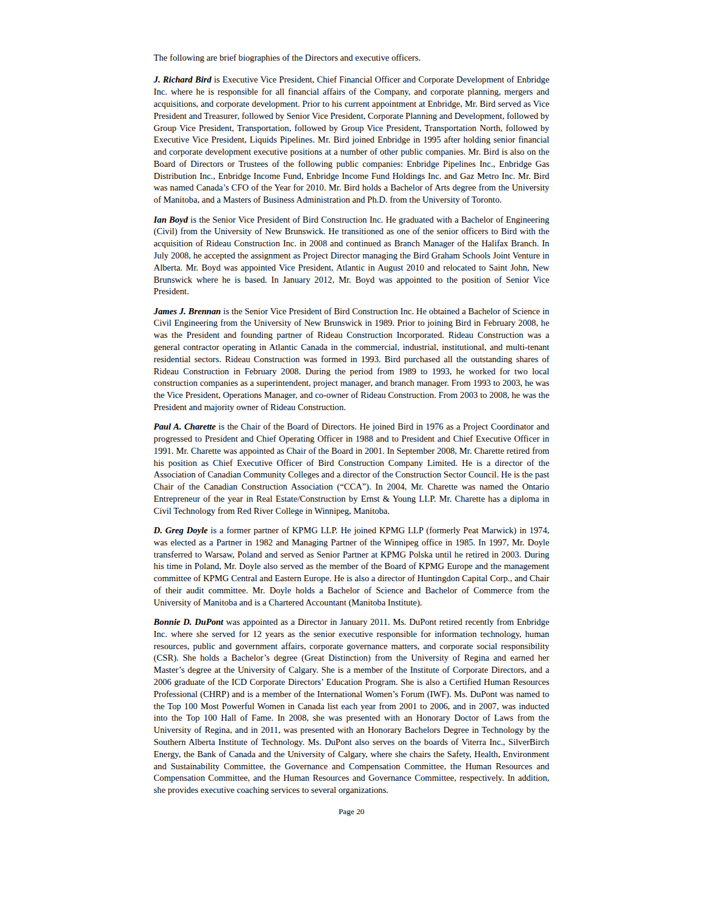The following are brief biographies of the Directors and executive officers.
J. Richard Bird is Executive Vice President, Chief Financial Officer and Corporate Development of Enbridge Inc. where he is responsible for all financial affairs of the Company, and corporate planning, mergers and acquisitions, and corporate development. Prior to his current appointment at Enbridge, Mr. Bird served as Vice President and Treasurer, followed by Senior Vice President, Corporate Planning and Development, followed by Group Vice President, Transportation, followed by Group Vice President, Transportation North, followed by Executive Vice President, Liquids Pipelines. Mr. Bird joined Enbridge in 1995 after holding senior financial and corporate development executive positions at a number of other public companies. Mr. Bird is also on the Board of Directors or Trustees of the following public companies: Enbridge Pipelines Inc., Enbridge Gas Distribution Inc., Enbridge Income Fund, Enbridge Income Fund Holdings Inc. and Gaz Metro Inc. Mr. Bird was named Canada’s CFO of the Year for 2010. Mr. Bird holds a Bachelor of Arts degree from the University of Manitoba, and a Masters of Business Administration and Ph.D. from the University of Toronto.
Ian Boyd is the Senior Vice President of Bird Construction Inc. He graduated with a Bachelor of Engineering (Civil) from the University of New Brunswick. He transitioned as one of the senior officers to Bird with the acquisition of Rideau Construction Inc. in 2008 and continued as Branch Manager of the Halifax Branch. In July 2008, he accepted the assignment as Project Director managing the Bird Graham Schools Joint Venture in Alberta. Mr. Boyd was appointed Vice President, Atlantic in August 2010 and relocated to Saint John, New Brunswick where he is based. In January 2012, Mr. Boyd was appointed to the position of Senior Vice President.
James J. Brennan is the Senior Vice President of Bird Construction Inc. He obtained a Bachelor of Science in Civil Engineering from the University of New Brunswick in 1989. Prior to joining Bird in February 2008, he was the President and founding partner of Rideau Construction Incorporated. Rideau Construction was a general contractor operating in Atlantic Canada in the commercial, industrial, institutional, and multi-tenant residential sectors. Rideau Construction was formed in 1993. Bird purchased all the outstanding shares of Rideau Construction in February 2008. During the period from 1989 to 1993, he worked for two local construction companies as a superintendent, project manager, and branch manager. From 1993 to 2003, he was the Vice President, Operations Manager, and co-owner of Rideau Construction. From 2003 to 2008, he was the President and majority owner of Rideau Construction.
Paul A. Charette is the Chair of the Board of Directors. He joined Bird in 1976 as a Project Coordinator and progressed to President and Chief Operating Officer in 1988 and to President and Chief Executive Officer in 1991. Mr. Charette was appointed as Chair of the Board in 2001. In September 2008, Mr. Charette retired from his position as Chief Executive Officer of Bird Construction Company Limited. He is a director of the Association of Canadian Community Colleges and a director of the Construction Sector Council. He is the past Chair of the Canadian Construction Association (“CCA”). In 2004, Mr. Charette was named the Ontario Entrepreneur of the year in Real Estate/Construction by Ernst & Young LLP. Mr. Charette has a diploma in Civil Technology from Red River College in Winnipeg, Manitoba.
D. Greg Doyle is a former partner of KPMG LLP. He joined KPMG LLP (formerly Peat Marwick) in 1974, was elected as a Partner in 1982 and Managing Partner of the Winnipeg office in 1985. In 1997, Mr. Doyle transferred to Warsaw, Poland and served as Senior Partner at KPMG Polska until he retired in 2003. During his time in Poland, Mr. Doyle also served as the member of the Board of KPMG Europe and the management committee of KPMG Central and Eastern Europe. He is also a director of Huntingdon Capital Corp., and Chair of their audit committee. Mr. Doyle holds a Bachelor of Science and Bachelor of Commerce from the University of Manitoba and is a Chartered Accountant (Manitoba Institute).
Bonnie D. DuPont was appointed as a Director in January 2011. Ms. DuPont retired recently from Enbridge Inc. where she served for 12 years as the senior executive responsible for information technology, human resources, public and government affairs, corporate governance matters, and corporate social responsibility (CSR). She holds a Bachelor’s degree (Great Distinction) from the University of Regina and earned her Master’s degree at the University of Calgary. She is a member of the Institute of Corporate Directors, and a 2006 graduate of the ICD Corporate Directors’ Education Program. She is also a Certified Human Resources Professional (CHRP) and is a member of the International Women’s Forum (IWF). Ms. DuPont was named to the Top 100 Most Powerful Women in Canada list each year from 2001 to 2006, and in 2007, was inducted into the Top 100 Hall of Fame. In 2008, she was presented with an Honorary Doctor of Laws from the University of Regina, and in 2011, was presented with an Honorary Bachelors Degree in Technology by the Southern Alberta Institute of Technology. Ms. DuPont also serves on the boards of Viterra Inc., SilverBirch Energy, the Bank of Canada and the University of Calgary, where she chairs the Safety, Health, Environment and Sustainability Committee, the Governance and Compensation Committee, the Human Resources and Compensation Committee, and the Human Resources and Governance Committee, respectively. In addition, she provides executive coaching services to several organizations.
Page 20